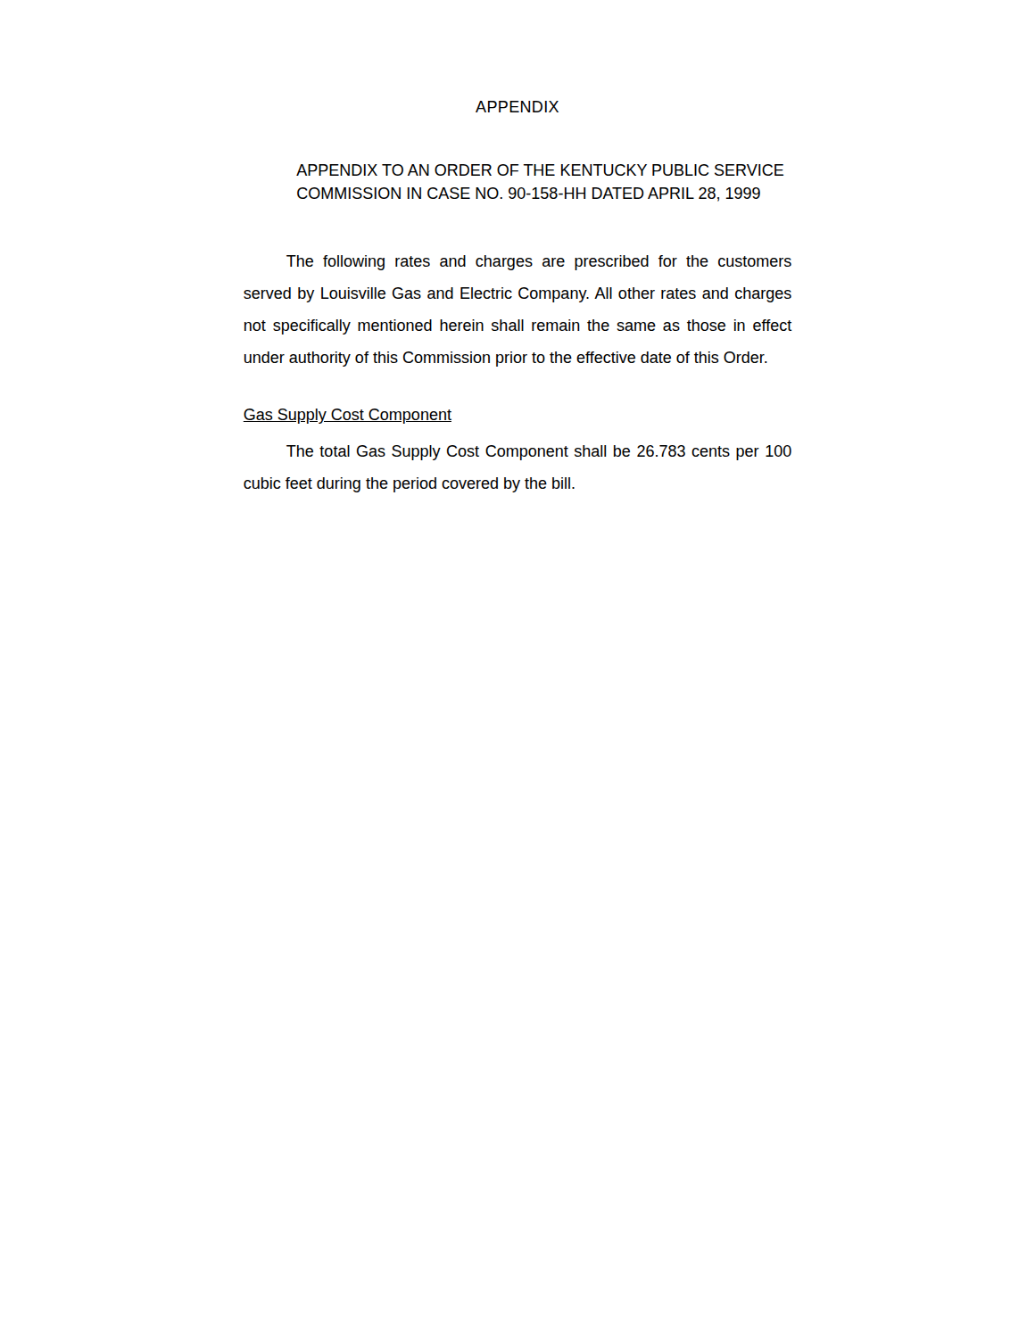APPENDIX
APPENDIX TO AN ORDER OF THE KENTUCKY PUBLIC SERVICE
COMMISSION IN CASE NO. 90-158-HH DATED APRIL 28, 1999
The following rates and charges are prescribed for the customers served by Louisville Gas and Electric Company. All other rates and charges not specifically mentioned herein shall remain the same as those in effect under authority of this Commission prior to the effective date of this Order.
Gas Supply Cost Component
The total Gas Supply Cost Component shall be 26.783 cents per 100 cubic feet during the period covered by the bill.